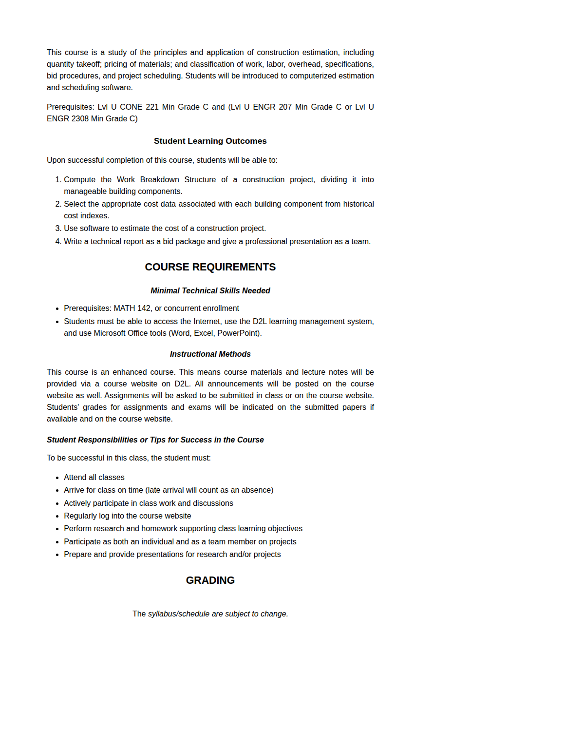This course is a study of the principles and application of construction estimation, including quantity takeoff; pricing of materials; and classification of work, labor, overhead, specifications, bid procedures, and project scheduling. Students will be introduced to computerized estimation and scheduling software.
Prerequisites: Lvl U CONE 221 Min Grade C and (Lvl U ENGR 207 Min Grade C or Lvl U ENGR 2308 Min Grade C)
Student Learning Outcomes
Upon successful completion of this course, students will be able to:
Compute the Work Breakdown Structure of a construction project, dividing it into manageable building components.
Select the appropriate cost data associated with each building component from historical cost indexes.
Use software to estimate the cost of a construction project.
Write a technical report as a bid package and give a professional presentation as a team.
COURSE REQUIREMENTS
Minimal Technical Skills Needed
Prerequisites: MATH 142, or concurrent enrollment
Students must be able to access the Internet, use the D2L learning management system, and use Microsoft Office tools (Word, Excel, PowerPoint).
Instructional Methods
This course is an enhanced course. This means course materials and lecture notes will be provided via a course website on D2L. All announcements will be posted on the course website as well. Assignments will be asked to be submitted in class or on the course website. Students' grades for assignments and exams will be indicated on the submitted papers if available and on the course website.
Student Responsibilities or Tips for Success in the Course
To be successful in this class, the student must:
Attend all classes
Arrive for class on time (late arrival will count as an absence)
Actively participate in class work and discussions
Regularly log into the course website
Perform research and homework supporting class learning objectives
Participate as both an individual and as a team member on projects
Prepare and provide presentations for research and/or projects
GRADING
The syllabus/schedule are subject to change.